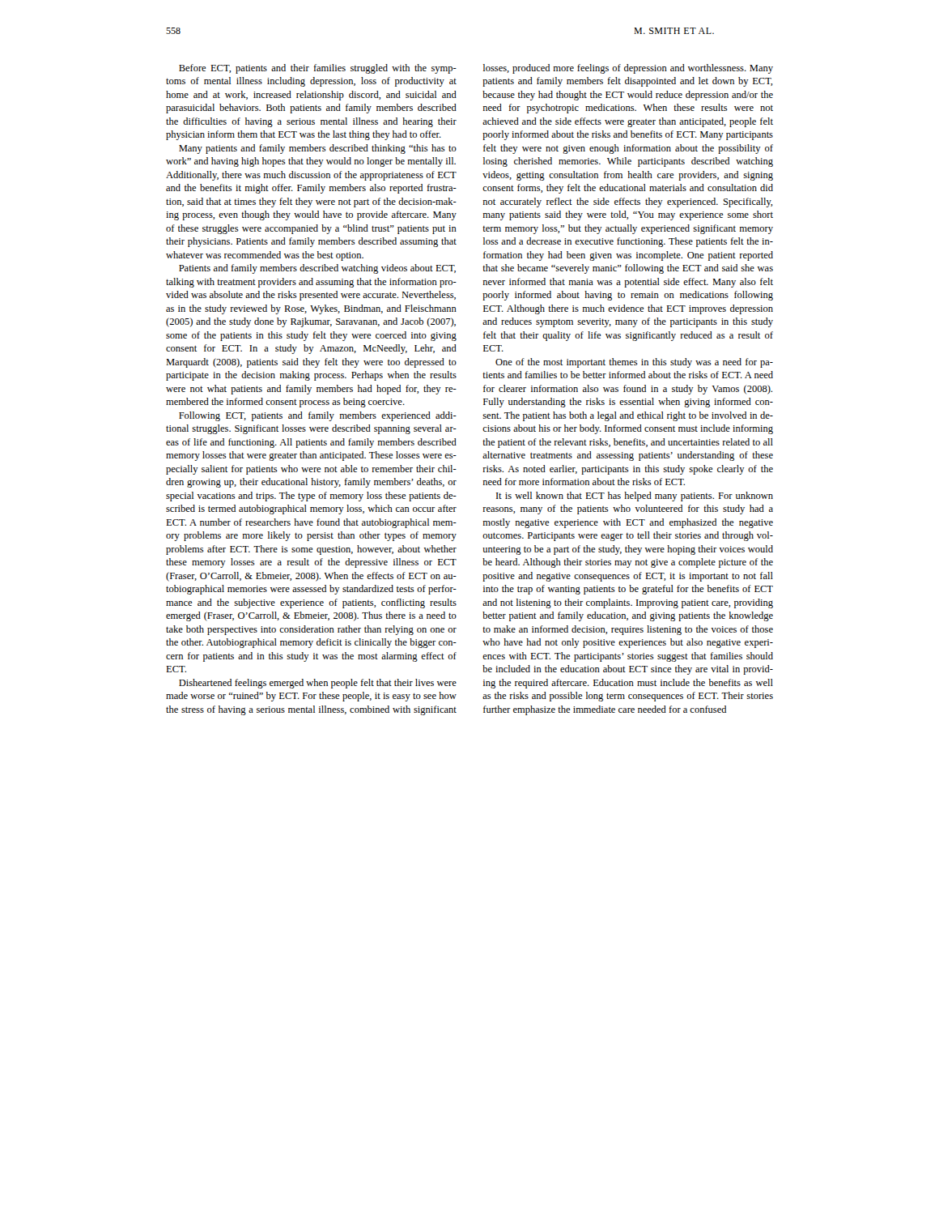558 M. Smith et al.
Before ECT, patients and their families struggled with the symptoms of mental illness including depression, loss of productivity at home and at work, increased relationship discord, and suicidal and parasuicidal behaviors. Both patients and family members described the difficulties of having a serious mental illness and hearing their physician inform them that ECT was the last thing they had to offer.
Many patients and family members described thinking “this has to work” and having high hopes that they would no longer be mentally ill. Additionally, there was much discussion of the appropriateness of ECT and the benefits it might offer. Family members also reported frustration, said that at times they felt they were not part of the decision-making process, even though they would have to provide aftercare. Many of these struggles were accompanied by a “blind trust” patients put in their physicians. Patients and family members described assuming that whatever was recommended was the best option.
Patients and family members described watching videos about ECT, talking with treatment providers and assuming that the information provided was absolute and the risks presented were accurate. Nevertheless, as in the study reviewed by Rose, Wykes, Bindman, and Fleischmann (2005) and the study done by Rajkumar, Saravanan, and Jacob (2007), some of the patients in this study felt they were coerced into giving consent for ECT. In a study by Amazon, McNeedly, Lehr, and Marquardt (2008), patients said they felt they were too depressed to participate in the decision making process. Perhaps when the results were not what patients and family members had hoped for, they remembered the informed consent process as being coercive.
Following ECT, patients and family members experienced additional struggles. Significant losses were described spanning several areas of life and functioning. All patients and family members described memory losses that were greater than anticipated. These losses were especially salient for patients who were not able to remember their children growing up, their educational history, family members’ deaths, or special vacations and trips. The type of memory loss these patients described is termed autobiographical memory loss, which can occur after ECT. A number of researchers have found that autobiographical memory problems are more likely to persist than other types of memory problems after ECT. There is some question, however, about whether these memory losses are a result of the depressive illness or ECT (Fraser, O’Carroll, & Ebmeier, 2008). When the effects of ECT on autobiographical memories were assessed by standardized tests of performance and the subjective experience of patients, conflicting results emerged (Fraser, O’Carroll, & Ebmeier, 2008). Thus there is a need to take both perspectives into consideration rather than relying on one or the other. Autobiographical memory deficit is clinically the bigger concern for patients and in this study it was the most alarming effect of ECT.
Disheartened feelings emerged when people felt that their lives were made worse or “ruined” by ECT. For these people, it is easy to see how the stress of having a serious mental illness, combined with significant losses, produced more feelings of depression and worthlessness. Many patients and family members felt disappointed and let down by ECT, because they had thought the ECT would reduce depression and/or the need for psychotropic medications. When these results were not achieved and the side effects were greater than anticipated, people felt poorly informed about the risks and benefits of ECT. Many participants felt they were not given enough information about the possibility of losing cherished memories. While participants described watching videos, getting consultation from health care providers, and signing consent forms, they felt the educational materials and consultation did not accurately reflect the side effects they experienced. Specifically, many patients said they were told, “You may experience some short term memory loss,” but they actually experienced significant memory loss and a decrease in executive functioning. These patients felt the information they had been given was incomplete. One patient reported that she became “severely manic” following the ECT and said she was never informed that mania was a potential side effect. Many also felt poorly informed about having to remain on medications following ECT. Although there is much evidence that ECT improves depression and reduces symptom severity, many of the participants in this study felt that their quality of life was significantly reduced as a result of ECT.
One of the most important themes in this study was a need for patients and families to be better informed about the risks of ECT. A need for clearer information also was found in a study by Vamos (2008). Fully understanding the risks is essential when giving informed consent. The patient has both a legal and ethical right to be involved in decisions about his or her body. Informed consent must include informing the patient of the relevant risks, benefits, and uncertainties related to all alternative treatments and assessing patients’ understanding of these risks. As noted earlier, participants in this study spoke clearly of the need for more information about the risks of ECT.
It is well known that ECT has helped many patients. For unknown reasons, many of the patients who volunteered for this study had a mostly negative experience with ECT and emphasized the negative outcomes. Participants were eager to tell their stories and through volunteering to be a part of the study, they were hoping their voices would be heard. Although their stories may not give a complete picture of the positive and negative consequences of ECT, it is important to not fall into the trap of wanting patients to be grateful for the benefits of ECT and not listening to their complaints. Improving patient care, providing better patient and family education, and giving patients the knowledge to make an informed decision, requires listening to the voices of those who have had not only positive experiences but also negative experiences with ECT. The participants’ stories suggest that families should be included in the education about ECT since they are vital in providing the required aftercare. Education must include the benefits as well as the risks and possible long term consequences of ECT. Their stories further emphasize the immediate care needed for a confused